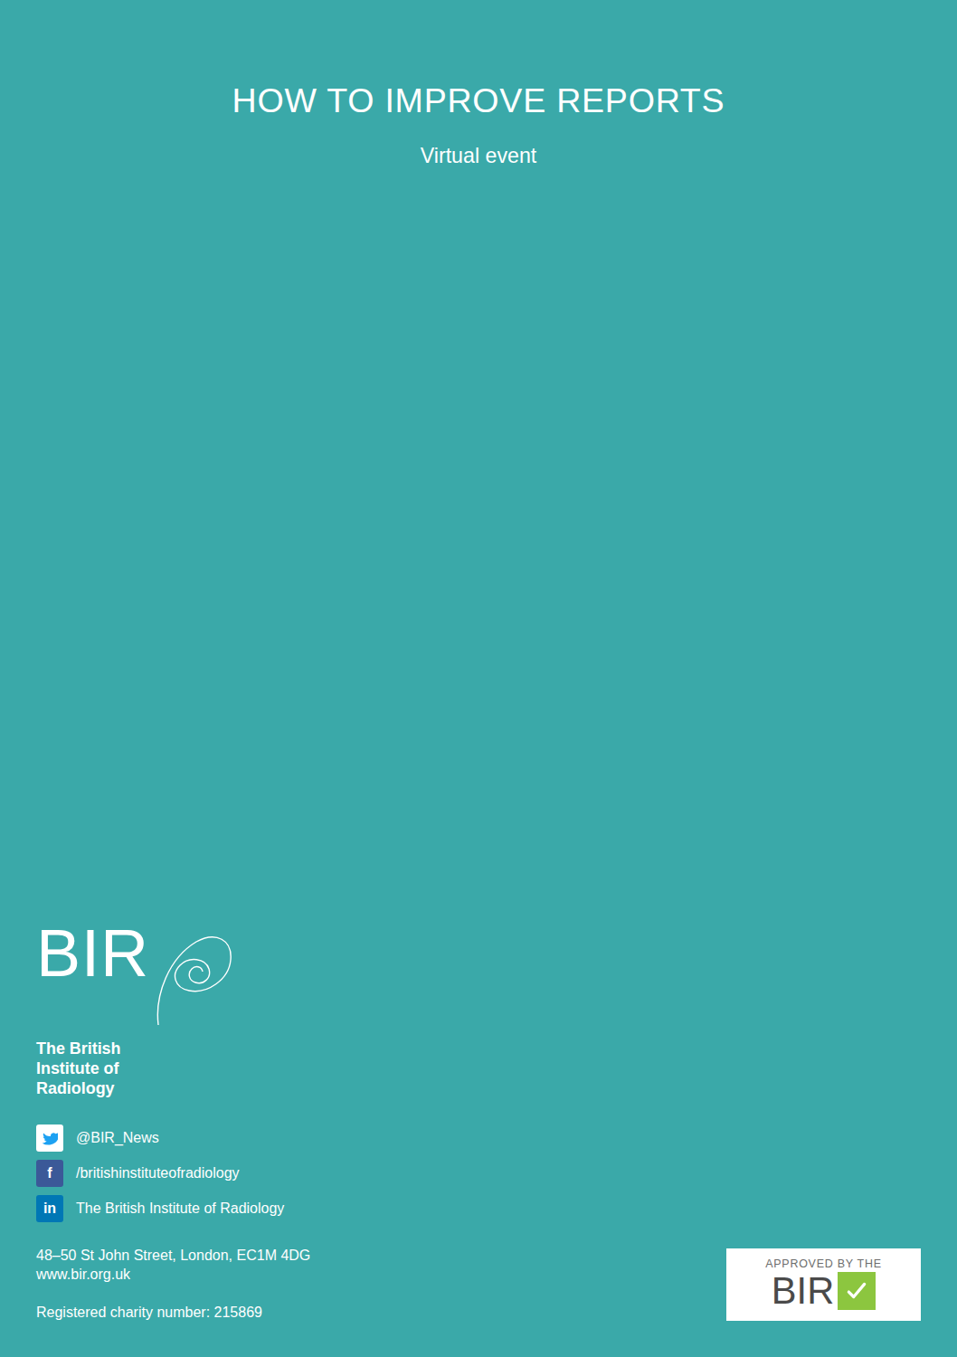How to improve reports
Virtual event
BIR
The British
Institute of
Radiology
@BIR_News
f /britishinstituteofradiology
in The British Institute of Radiology
48–50 St John Street, London, EC1M 4DG
www.bir.org.uk
Registered charity number: 215869
APPROVED BY THE
BIR